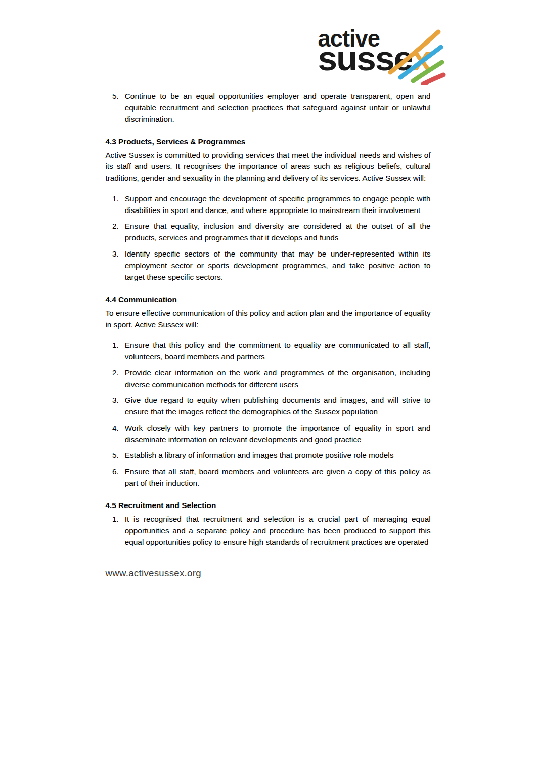active sussex
Continue to be an equal opportunities employer and operate transparent, open and equitable recruitment and selection practices that safeguard against unfair or unlawful discrimination.
4.3 Products, Services & Programmes
Active Sussex is committed to providing services that meet the individual needs and wishes of its staff and users. It recognises the importance of areas such as religious beliefs, cultural traditions, gender and sexuality in the planning and delivery of its services. Active Sussex will:
Support and encourage the development of specific programmes to engage people with disabilities in sport and dance, and where appropriate to mainstream their involvement
Ensure that equality, inclusion and diversity are considered at the outset of all the products, services and programmes that it develops and funds
Identify specific sectors of the community that may be under-represented within its employment sector or sports development programmes, and take positive action to target these specific sectors.
4.4 Communication
To ensure effective communication of this policy and action plan and the importance of equality in sport. Active Sussex will:
Ensure that this policy and the commitment to equality are communicated to all staff, volunteers, board members and partners
Provide clear information on the work and programmes of the organisation, including diverse communication methods for different users
Give due regard to equity when publishing documents and images, and will strive to ensure that the images reflect the demographics of the Sussex population
Work closely with key partners to promote the importance of equality in sport and disseminate information on relevant developments and good practice
Establish a library of information and images that promote positive role models
Ensure that all staff, board members and volunteers are given a copy of this policy as part of their induction.
4.5 Recruitment and Selection
It is recognised that recruitment and selection is a crucial part of managing equal opportunities and a separate policy and procedure has been produced to support this equal opportunities policy to ensure high standards of recruitment practices are operated
www.activesussex.org